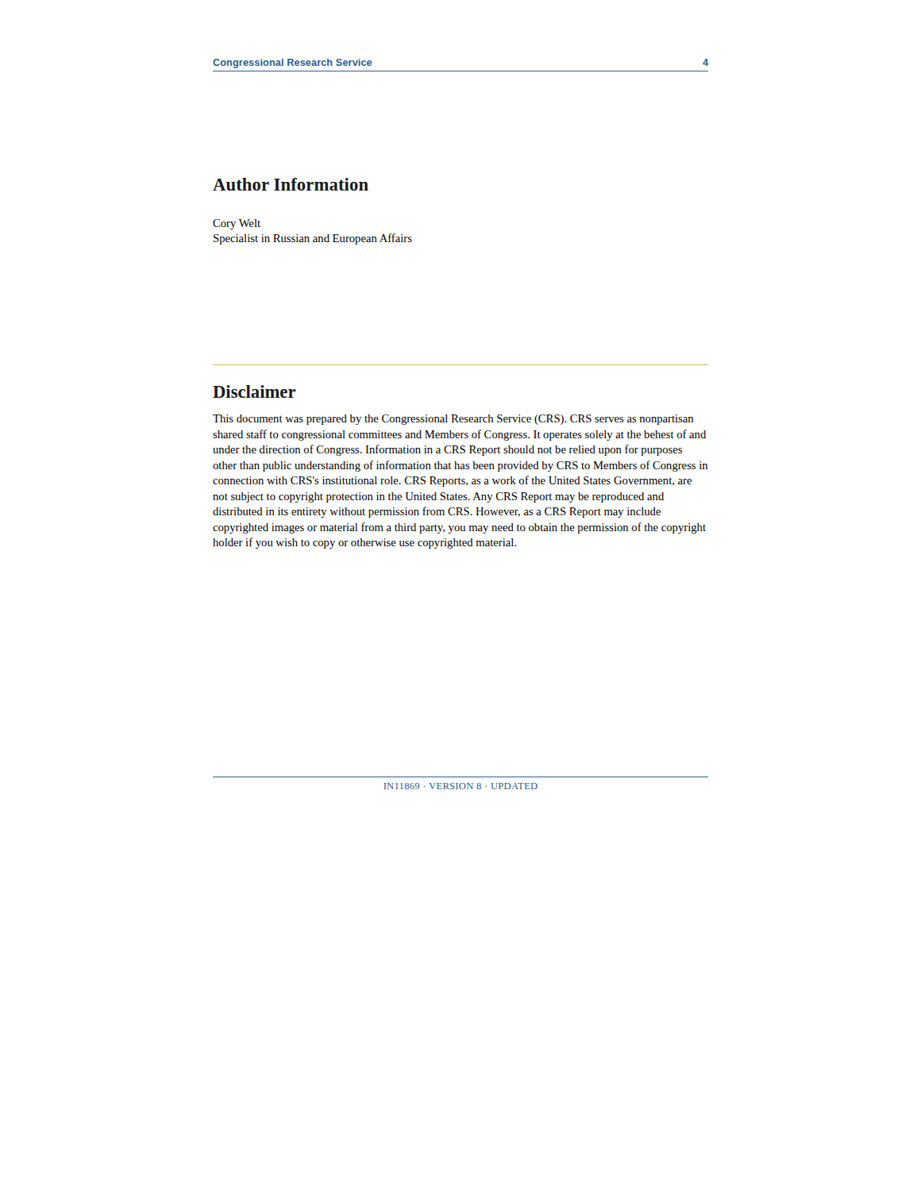Congressional Research Service 4
Author Information
Cory Welt
Specialist in Russian and European Affairs
Disclaimer
This document was prepared by the Congressional Research Service (CRS). CRS serves as nonpartisan shared staff to congressional committees and Members of Congress. It operates solely at the behest of and under the direction of Congress. Information in a CRS Report should not be relied upon for purposes other than public understanding of information that has been provided by CRS to Members of Congress in connection with CRS's institutional role. CRS Reports, as a work of the United States Government, are not subject to copyright protection in the United States. Any CRS Report may be reproduced and distributed in its entirety without permission from CRS. However, as a CRS Report may include copyrighted images or material from a third party, you may need to obtain the permission of the copyright holder if you wish to copy or otherwise use copyrighted material.
IN11869 · VERSION 8 · UPDATED